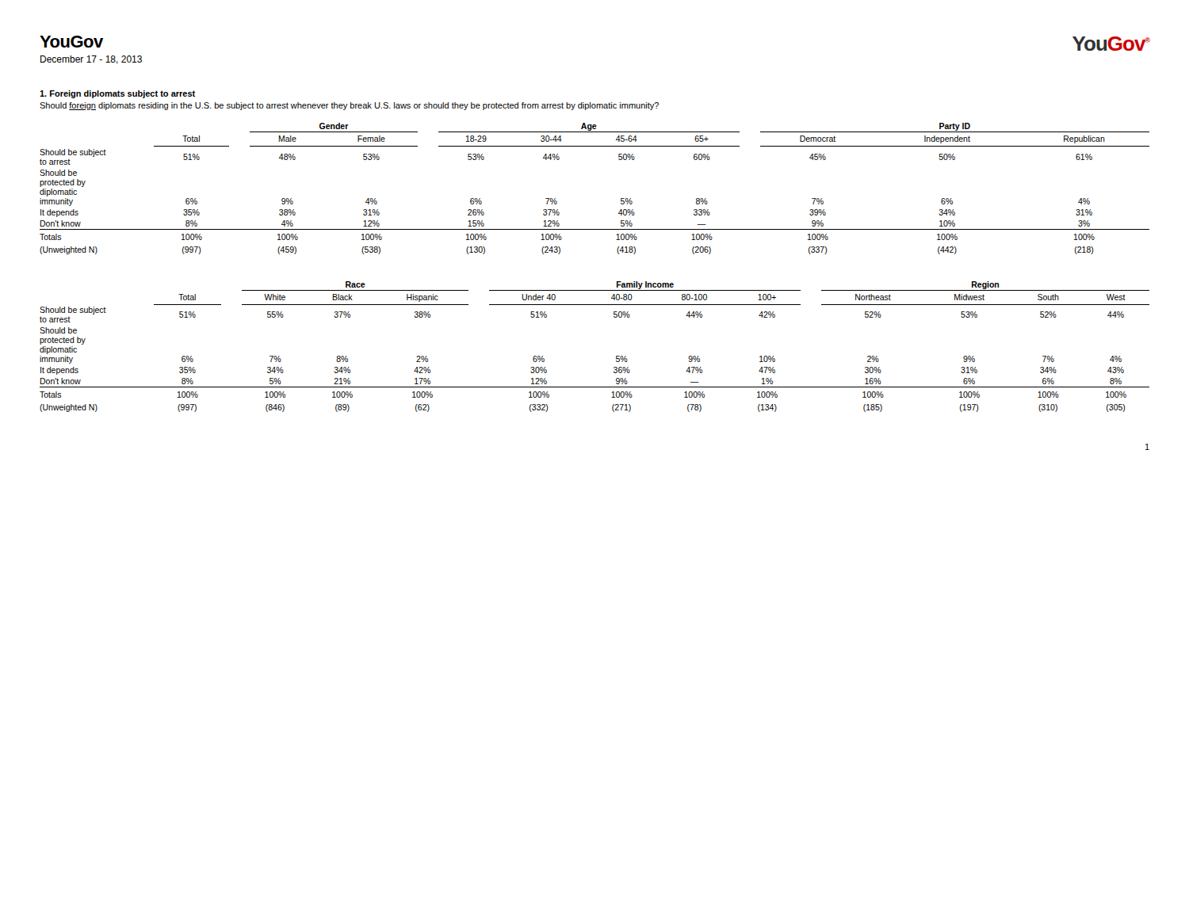YouGov
December 17 - 18, 2013
You Gov®
1. Foreign diplomats subject to arrest
Should foreign diplomats residing in the U.S. be subject to arrest whenever they break U.S. laws or should they be protected from arrest by diplomatic immunity?
| | Total | | Gender | | Age | | Party ID |
| | | Male | Female | | 18-29 | 30-44 | 45-64 | 65+ | | Democrat | Independent | Republican |
| Should be subject to arrest | 51% | | 48% | 53% | | 53% | 44% | 50% | 60% | | 45% | 50% | 61% |
| Should be protected by diplomatic immunity | 6% | | 9% | 4% | | 6% | 7% | 5% | 8% | | 7% | 6% | 4% |
| It depends | 35% | | 38% | 31% | | 26% | 37% | 40% | 33% | | 39% | 34% | 31% |
| Don't know | 8% | | 4% | 12% | | 15% | 12% | 5% | — | | 9% | 10% | 3% |
| Totals | 100% | | 100% | 100% | | 100% | 100% | 100% | 100% | | 100% | 100% | 100% |
| (Unweighted N) | (997) | | (459) | (538) | | (130) | (243) | (418) | (206) | | (337) | (442) | (218) |
| | Total | | Race | | Family Income | | Region |
| | | White | Black | Hispanic | | Under 40 | 40-80 | 80-100 | 100+ | | Northeast | Midwest | South | West |
| Should be subject to arrest | 51% | | 55% | 37% | 38% | | 51% | 50% | 44% | 42% | | 52% | 53% | 52% | 44% |
| Should be protected by diplomatic immunity | 6% | | 7% | 8% | 2% | | 6% | 5% | 9% | 10% | | 2% | 9% | 7% | 4% |
| It depends | 35% | | 34% | 34% | 42% | | 30% | 36% | 47% | 47% | | 30% | 31% | 34% | 43% |
| Don't know | 8% | | 5% | 21% | 17% | | 12% | 9% | — | 1% | | 16% | 6% | 6% | 8% |
| Totals | 100% | | 100% | 100% | 100% | | 100% | 100% | 100% | 100% | | 100% | 100% | 100% | 100% |
| (Unweighted N) | (997) | | (846) | (89) | (62) | | (332) | (271) | (78) | (134) | | (185) | (197) | (310) | (305) |
1